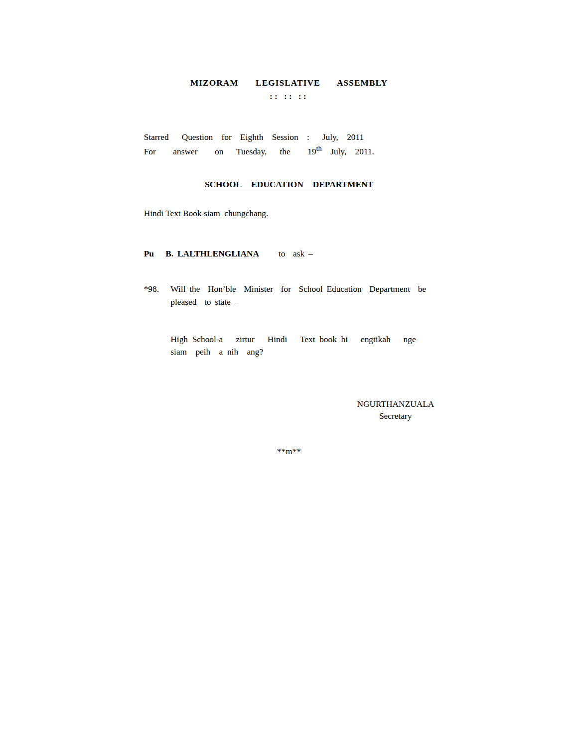MIZORAM LEGISLATIVE ASSEMBLY
:: :: ::
Starred Question for Eighth Session : July, 2011
For answer on Tuesday, the 19th July, 2011.
SCHOOL EDUCATION DEPARTMENT
Hindi Text Book siam chungchang.
Pu B. LALTHLENGLIANA to ask –
*98.
Will the Hon’ble Minister for School Education Department be pleased to state –
High School-a zirtur Hindi Text book hi engtikah nge siam peih a nih ang?
NGURTHANZUALA Secretary
**m**